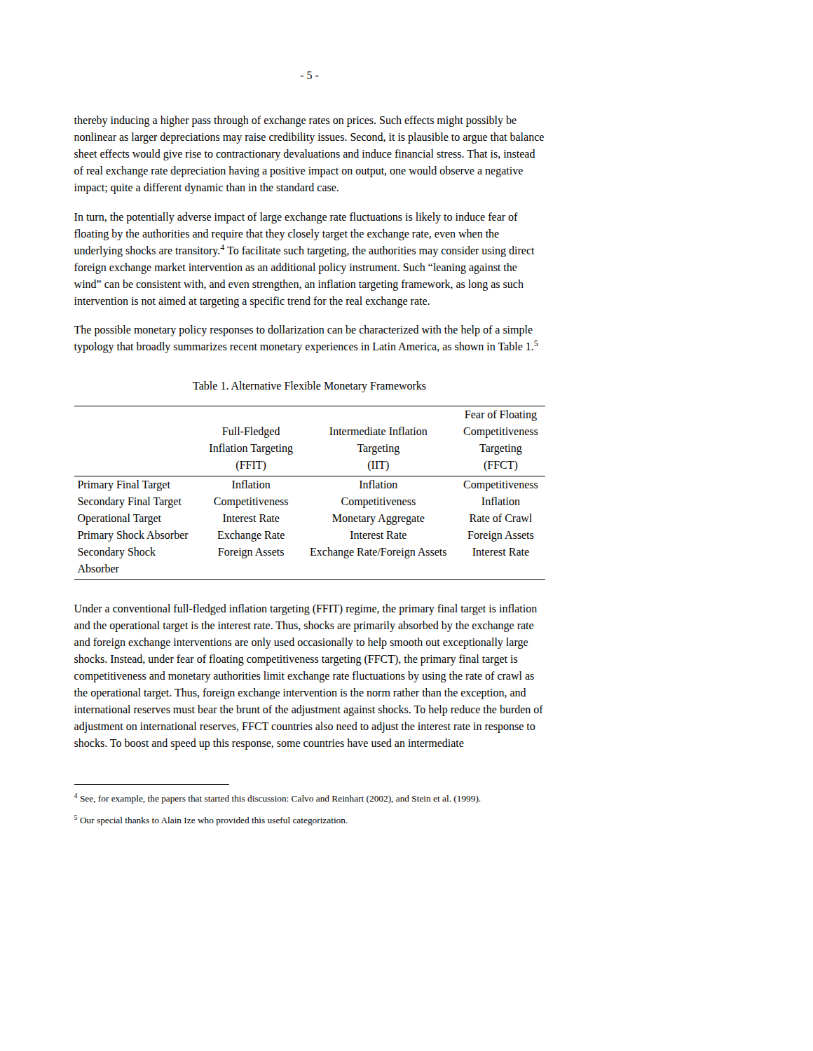- 5 -
thereby inducing a higher pass through of exchange rates on prices. Such effects might possibly be nonlinear as larger depreciations may raise credibility issues. Second, it is plausible to argue that balance sheet effects would give rise to contractionary devaluations and induce financial stress. That is, instead of real exchange rate depreciation having a positive impact on output, one would observe a negative impact; quite a different dynamic than in the standard case.
In turn, the potentially adverse impact of large exchange rate fluctuations is likely to induce fear of floating by the authorities and require that they closely target the exchange rate, even when the underlying shocks are transitory.4 To facilitate such targeting, the authorities may consider using direct foreign exchange market intervention as an additional policy instrument. Such “leaning against the wind” can be consistent with, and even strengthen, an inflation targeting framework, as long as such intervention is not aimed at targeting a specific trend for the real exchange rate.
The possible monetary policy responses to dollarization can be characterized with the help of a simple typology that broadly summarizes recent monetary experiences in Latin America, as shown in Table 1.5
Table 1. Alternative Flexible Monetary Frameworks
| | | | Fear of Floating |
| --- | --- | --- | --- |
| | Full-Fledged | Intermediate Inflation | Competitiveness |
| | Inflation Targeting | Targeting | Targeting |
| | (FFIT) | (IIT) | (FFCT) |
| Primary Final Target | Inflation | Inflation | Competitiveness |
| Secondary Final Target | Competitiveness | Competitiveness | Inflation |
| Operational Target | Interest Rate | Monetary Aggregate | Rate of Crawl |
| Primary Shock Absorber | Exchange Rate | Interest Rate | Foreign Assets |
| Secondary Shock | Foreign Assets | Exchange Rate/Foreign Assets | Interest Rate |
| Absorber | | | |
Under a conventional full-fledged inflation targeting (FFIT) regime, the primary final target is inflation and the operational target is the interest rate. Thus, shocks are primarily absorbed by the exchange rate and foreign exchange interventions are only used occasionally to help smooth out exceptionally large shocks. Instead, under fear of floating competitiveness targeting (FFCT), the primary final target is competitiveness and monetary authorities limit exchange rate fluctuations by using the rate of crawl as the operational target. Thus, foreign exchange intervention is the norm rather than the exception, and international reserves must bear the brunt of the adjustment against shocks. To help reduce the burden of adjustment on international reserves, FFCT countries also need to adjust the interest rate in response to shocks. To boost and speed up this response, some countries have used an intermediate
4 See, for example, the papers that started this discussion: Calvo and Reinhart (2002), and Stein et al. (1999).
5 Our special thanks to Alain Ize who provided this useful categorization.